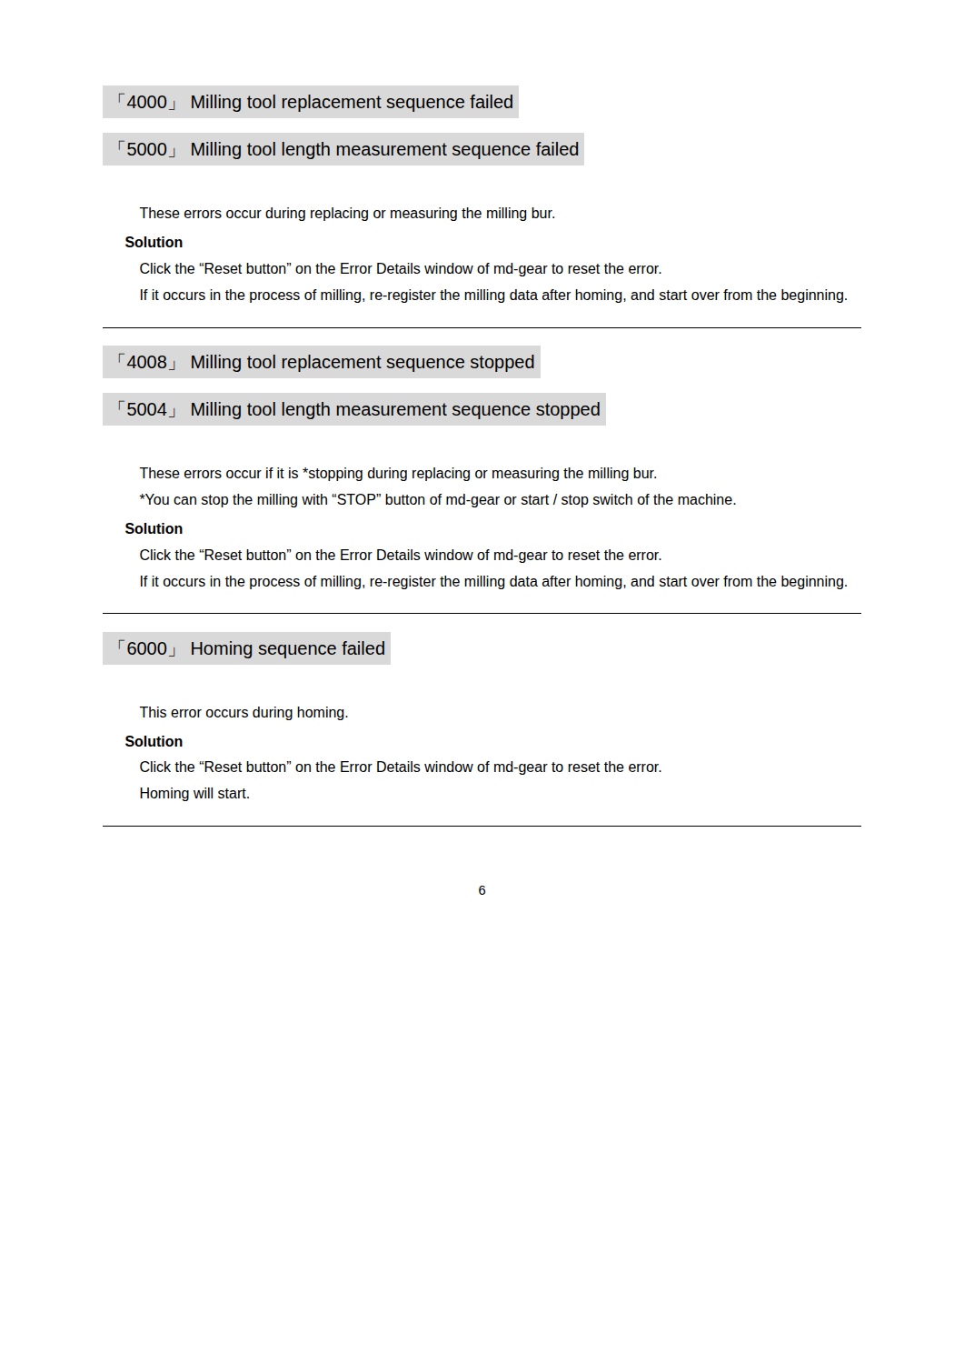「4000」 Milling tool replacement sequence failed
「5000」 Milling tool length measurement sequence failed
These errors occur during replacing or measuring the milling bur.
Solution
Click the “Reset button” on the Error Details window of md-gear to reset the error.
If it occurs in the process of milling, re-register the milling data after homing, and start over from the beginning.
「4008」 Milling tool replacement sequence stopped
「5004」 Milling tool length measurement sequence stopped
These errors occur if it is *stopping during replacing or measuring the milling bur.
*You can stop the milling with “STOP” button of md-gear or start / stop switch of the machine.
Solution
Click the “Reset button” on the Error Details window of md-gear to reset the error.
If it occurs in the process of milling, re-register the milling data after homing, and start over from the beginning.
「6000」 Homing sequence failed
This error occurs during homing.
Solution
Click the “Reset button” on the Error Details window of md-gear to reset the error.
Homing will start.
6